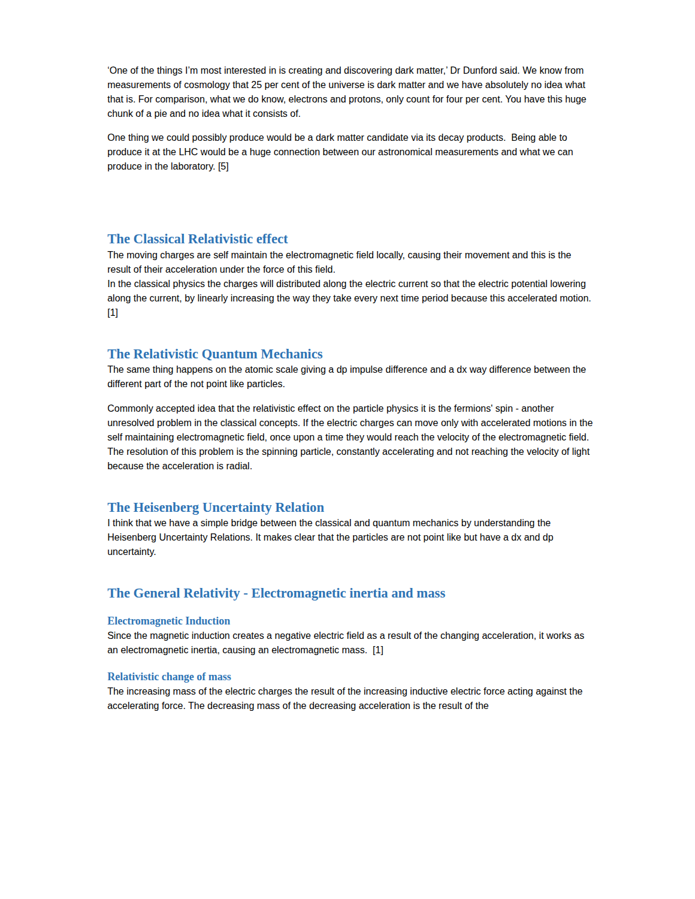‘One of the things I’m most interested in is creating and discovering dark matter,’ Dr Dunford said. We know from measurements of cosmology that 25 per cent of the universe is dark matter and we have absolutely no idea what that is. For comparison, what we do know, electrons and protons, only count for four per cent. You have this huge chunk of a pie and no idea what it consists of.
One thing we could possibly produce would be a dark matter candidate via its decay products. Being able to produce it at the LHC would be a huge connection between our astronomical measurements and what we can produce in the laboratory. [5]
The Classical Relativistic effect
The moving charges are self maintain the electromagnetic field locally, causing their movement and this is the result of their acceleration under the force of this field.
In the classical physics the charges will distributed along the electric current so that the electric potential lowering along the current, by linearly increasing the way they take every next time period because this accelerated motion. [1]
The Relativistic Quantum Mechanics
The same thing happens on the atomic scale giving a dp impulse difference and a dx way difference between the different part of the not point like particles.
Commonly accepted idea that the relativistic effect on the particle physics it is the fermions' spin - another unresolved problem in the classical concepts. If the electric charges can move only with accelerated motions in the self maintaining electromagnetic field, once upon a time they would reach the velocity of the electromagnetic field. The resolution of this problem is the spinning particle, constantly accelerating and not reaching the velocity of light because the acceleration is radial.
The Heisenberg Uncertainty Relation
I think that we have a simple bridge between the classical and quantum mechanics by understanding the Heisenberg Uncertainty Relations. It makes clear that the particles are not point like but have a dx and dp uncertainty.
The General Relativity - Electromagnetic inertia and mass
Electromagnetic Induction
Since the magnetic induction creates a negative electric field as a result of the changing acceleration, it works as an electromagnetic inertia, causing an electromagnetic mass. [1]
Relativistic change of mass
The increasing mass of the electric charges the result of the increasing inductive electric force acting against the accelerating force. The decreasing mass of the decreasing acceleration is the result of the